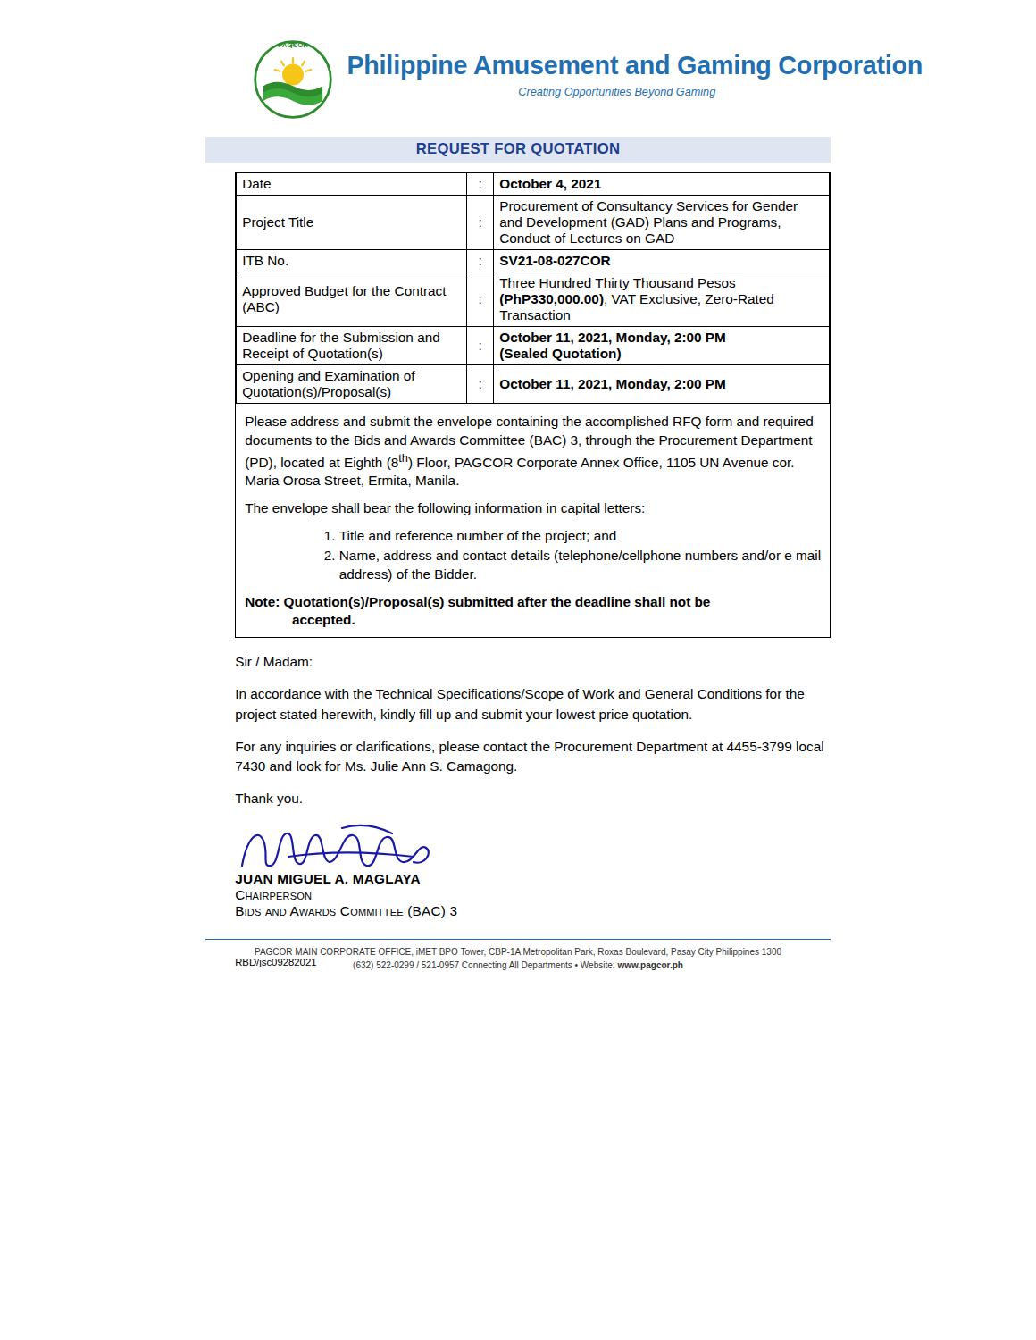P PAGCOR
Philippine Amusement and Gaming Corporation
Creating Opportunities Beyond Gaming
REQUEST FOR QUOTATION
| Date | : | October 4, 2021 |
| Project Title | : | Procurement of Consultancy Services for Gender and Development (GAD) Plans and Programs, Conduct of Lectures on GAD |
| ITB No. | : | SV21-08-027COR |
| Approved Budget for the Contract (ABC) | : | Three Hundred Thirty Thousand Pesos (PhP330,000.00) , VAT Exclusive, Zero-Rated Transaction |
| Deadline for the Submission and Receipt of Quotation(s) | : | October 11, 2021, Monday, 2:00 PM (Sealed Quotation) |
| Opening and Examination of Quotation(s)/Proposal(s) | : | October 11, 2021, Monday, 2:00 PM |
Please address and submit the envelope containing the accomplished RFQ form and required documents to the Bids and Awards Committee (BAC) 3, through the Procurement Department (PD), located at Eighth (8th) Floor, PAGCOR Corporate Annex Office, 1105 UN Avenue cor. Maria Orosa Street, Ermita, Manila.
The envelope shall bear the following information in capital letters:
Title and reference number of the project; and
Name, address and contact details (telephone/cellphone numbers and/or e mail address) of the Bidder.
Note: Quotation(s)/Proposal(s) submitted after the deadline shall not be accepted.
Sir / Madam:
In accordance with the Technical Specifications/Scope of Work and General Conditions for the project stated herewith, kindly fill up and submit your lowest price quotation.
For any inquiries or clarifications, please contact the Procurement Department at 4455-3799 local 7430 and look for Ms. Julie Ann S. Camagong.
Thank you.
JUAN MIGUEL A. MAGLAYA
Chairperson
Bids and Awards Committee (BAC) 3
RBD/jsc09282021
PAGCOR MAIN CORPORATE OFFICE, iMET BPO Tower, CBP-1A Metropolitan Park, Roxas Boulevard, Pasay City Philippines 1300
(632) 522-0299 / 521-0957 Connecting All Departments • Website: www.pagcor.ph